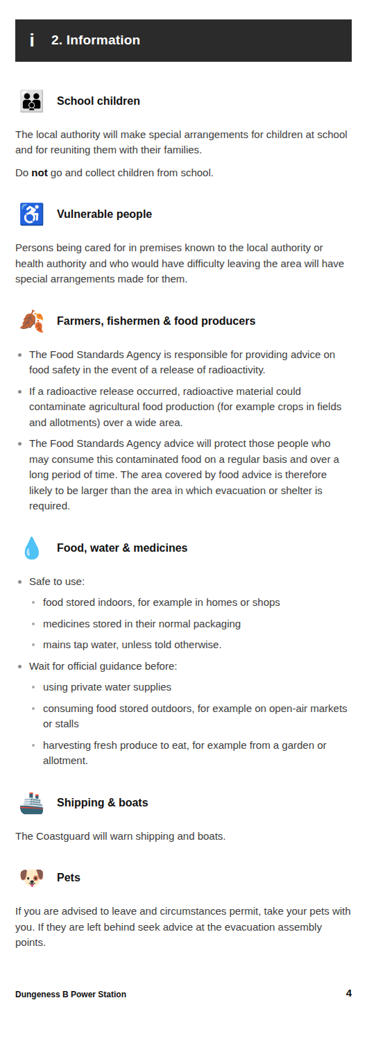i
2. Information
👪
School children
The local authority will make special arrangements for children at school and for reuniting them with their families.
Do not go and collect children from school.
♿
Vulnerable people
Persons being cared for in premises known to the local authority or health authority and who would have difficulty leaving the area will have special arrangements made for them.
🍂
Farmers, fishermen & food producers
The Food Standards Agency is responsible for providing advice on food safety in the event of a release of radioactivity.
If a radioactive release occurred, radioactive material could contaminate agricultural food production (for example crops in fields and allotments) over a wide area.
The Food Standards Agency advice will protect those people who may consume this contaminated food on a regular basis and over a long period of time. The area covered by food advice is therefore likely to be larger than the area in which evacuation or shelter is required.
💧
Food, water & medicines
Safe to use:
food stored indoors, for example in homes or shops
medicines stored in their normal packaging
mains tap water, unless told otherwise.
Wait for official guidance before:
using private water supplies
consuming food stored outdoors, for example on open-air markets or stalls
harvesting fresh produce to eat, for example from a garden or allotment.
🚢
Shipping & boats
The Coastguard will warn shipping and boats.
🐶
Pets
If you are advised to leave and circumstances permit, take your pets with you. If they are left behind seek advice at the evacuation assembly points.
Dungeness B Power Station 4